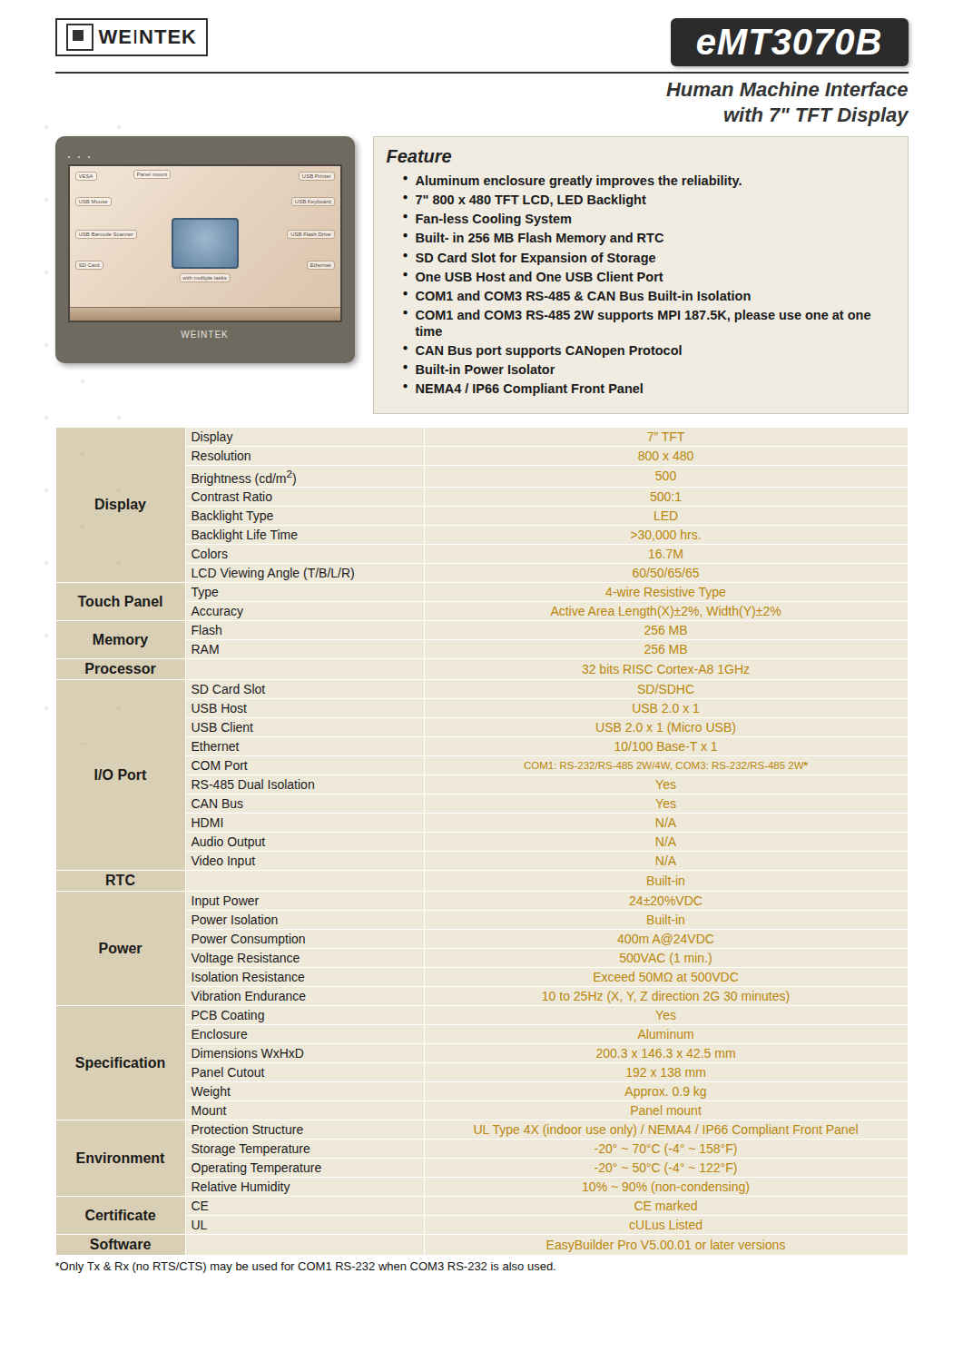WEINTEK
eMT3070B
Human Machine Interface
with 7" TFT Display
• • •
VESA Panel mount USB Printer USB Mouse USB Keyboard USB Barcode Scanner USB Flash Drive SD Card Ethernet with multiple tasks
WEINTEK
Feature
Aluminum enclosure greatly improves the reliability.
7" 800 x 480 TFT LCD, LED Backlight
Fan-less Cooling System
Built- in 256 MB Flash Memory and RTC
SD Card Slot for Expansion of Storage
One USB Host and One USB Client Port
COM1 and COM3 RS-485 & CAN Bus Built-in Isolation
COM1 and COM3 RS-485 2W supports MPI 187.5K, please use one at one time
CAN Bus port supports CANopen Protocol
Built-in Power Isolator
NEMA4 / IP66 Compliant Front Panel
| Display | Display | 7” TFT |
| Resolution | 800 x 480 |
| Brightness (cd/m 2 ) | 500 |
| Contrast Ratio | 500:1 |
| Backlight Type | LED |
| Backlight Life Time | >30,000 hrs. |
| Colors | 16.7M |
| LCD Viewing Angle (T/B/L/R) | 60/50/65/65 |
| Touch Panel | Type | 4-wire Resistive Type |
| Accuracy | Active Area Length(X)±2%, Width(Y)±2% |
| Memory | Flash | 256 MB |
| RAM | 256 MB |
| Processor | | 32 bits RISC Cortex-A8 1GHz |
| I/O Port | SD Card Slot | SD/SDHC |
| USB Host | USB 2.0 x 1 |
| USB Client | USB 2.0 x 1 (Micro USB) |
| Ethernet | 10/100 Base-T x 1 |
| COM Port | COM1: RS-232/RS-485 2W/4W, COM3: RS-232/RS-485 2W * |
| RS-485 Dual Isolation | Yes |
| CAN Bus | Yes |
| HDMI | N/A |
| Audio Output | N/A |
| Video Input | N/A |
| RTC | | Built-in |
| Power | Input Power | 24±20%VDC |
| Power Isolation | Built-in |
| Power Consumption | 400m A@24VDC |
| Voltage Resistance | 500VAC (1 min.) |
| Isolation Resistance | Exceed 50MΩ at 500VDC |
| Vibration Endurance | 10 to 25Hz (X, Y, Z direction 2G 30 minutes) |
| Specification | PCB Coating | Yes |
| Enclosure | Aluminum |
| Dimensions WxHxD | 200.3 x 146.3 x 42.5 mm |
| Panel Cutout | 192 x 138 mm |
| Weight | Approx. 0.9 kg |
| Mount | Panel mount |
| Environment | Protection Structure | UL Type 4X (indoor use only) / NEMA4 / IP66 Compliant Front Panel |
| Storage Temperature | -20° ~ 70°C (-4° ~ 158°F) |
| Operating Temperature | -20° ~ 50°C (-4° ~ 122°F) |
| Relative Humidity | 10% ~ 90% (non-condensing) |
| Certificate | CE | CE marked |
| UL | cULus Listed |
| Software | | EasyBuilder Pro V5.00.01 or later versions |
*Only Tx & Rx (no RTS/CTS) may be used for COM1 RS-232 when COM3 RS-232 is also used.